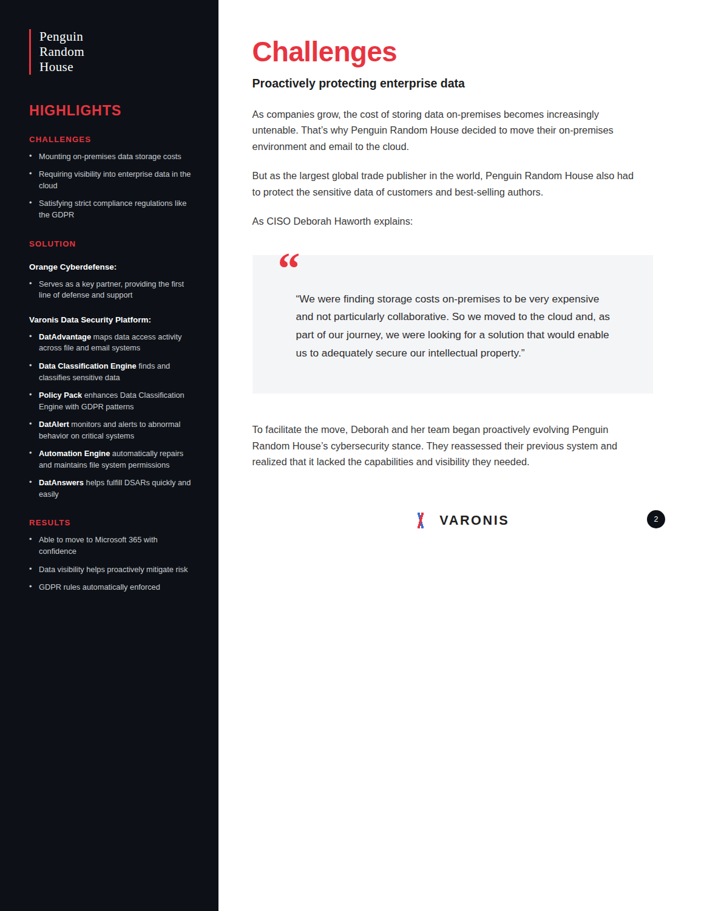Penguin Random House
HIGHLIGHTS
Challenges
Mounting on-premises data storage costs
Requiring visibility into enterprise data in the cloud
Satisfying strict compliance regulations like the GDPR
Solution
Orange Cyberdefense:
Serves as a key partner, providing the first line of defense and support
Varonis Data Security Platform:
DatAdvantage maps data access activity across file and email systems
Data Classification Engine finds and classifies sensitive data
Policy Pack enhances Data Classification Engine with GDPR patterns
DatAlert monitors and alerts to abnormal behavior on critical systems
Automation Engine automatically repairs and maintains file system permissions
DatAnswers helps fulfill DSARs quickly and easily
Results
Able to move to Microsoft 365 with confidence
Data visibility helps proactively mitigate risk
GDPR rules automatically enforced
Challenges
Proactively protecting enterprise data
As companies grow, the cost of storing data on-premises becomes increasingly untenable. That’s why Penguin Random House decided to move their on-premises environment and email to the cloud.
But as the largest global trade publisher in the world, Penguin Random House also had to protect the sensitive data of customers and best-selling authors.
As CISO Deborah Haworth explains:
“
“We were finding storage costs on-premises to be very expensive and not particularly collaborative. So we moved to the cloud and, as part of our journey, we were looking for a solution that would enable us to adequately secure our intellectual property.”
To facilitate the move, Deborah and her team began proactively evolving Penguin Random House’s cybersecurity stance. They reassessed their previous system and realized that it lacked the capabilities and visibility they needed.
VARONIS
2